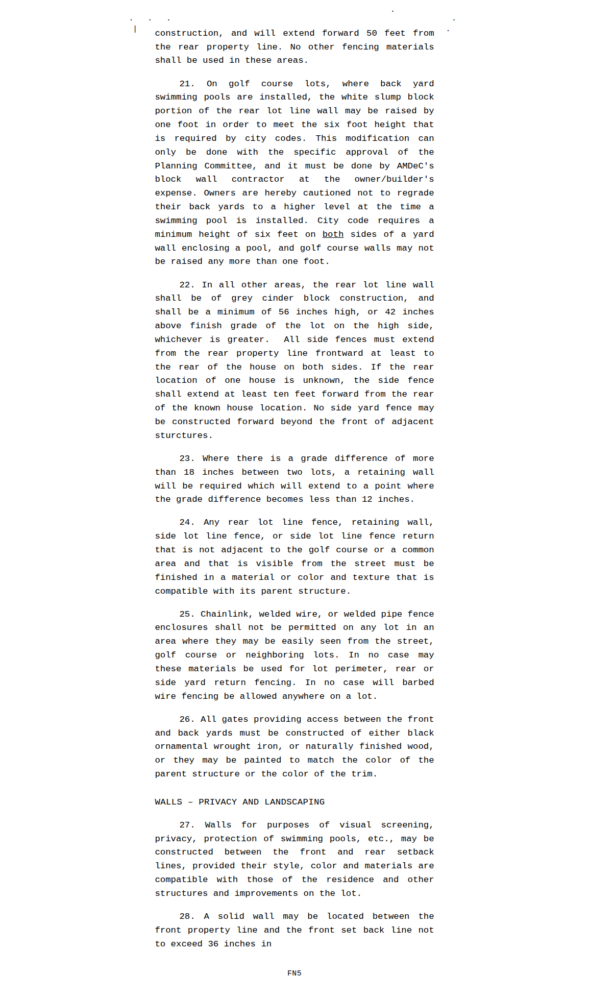. . .
|
.
.
.
construction, and will extend forward 50 feet from the rear property line. No other fencing materials shall be used in these areas.
21. On golf course lots, where back yard swimming pools are installed, the white slump block portion of the rear lot line wall may be raised by one foot in order to meet the six foot height that is required by city codes. This modification can only be done with the specific approval of the Planning Committee, and it must be done by AMDeC's block wall contractor at the owner/builder's expense. Owners are hereby cautioned not to regrade their back yards to a higher level at the time a swimming pool is installed. City code requires a minimum height of six feet on both sides of a yard wall enclosing a pool, and golf course walls may not be raised any more than one foot.
22. In all other areas, the rear lot line wall shall be of grey cinder block construction, and shall be a minimum of 56 inches high, or 42 inches above finish grade of the lot on the high side, whichever is greater. All side fences must extend from the rear property line frontward at least to the rear of the house on both sides. If the rear location of one house is unknown, the side fence shall extend at least ten feet forward from the rear of the known house location. No side yard fence may be constructed forward beyond the front of adjacent sturctures.
23. Where there is a grade difference of more than 18 inches between two lots, a retaining wall will be required which will extend to a point where the grade difference becomes less than 12 inches.
24. Any rear lot line fence, retaining wall, side lot line fence, or side lot line fence return that is not adjacent to the golf course or a common area and that is visible from the street must be finished in a material or color and texture that is compatible with its parent structure.
25. Chainlink, welded wire, or welded pipe fence enclosures shall not be permitted on any lot in an area where they may be easily seen from the street, golf course or neighboring lots. In no case may these materials be used for lot perimeter, rear or side yard return fencing. In no case will barbed wire fencing be allowed anywhere on a lot.
26. All gates providing access between the front and back yards must be constructed of either black ornamental wrought iron, or naturally finished wood, or they may be painted to match the color of the parent structure or the color of the trim.
WALLS – PRIVACY AND LANDSCAPING
27. Walls for purposes of visual screening, privacy, protection of swimming pools, etc., may be constructed between the front and rear setback lines, provided their style, color and materials are compatible with those of the residence and other structures and improvements on the lot.
28. A solid wall may be located between the front property line and the front set back line not to exceed 36 inches in
FN5